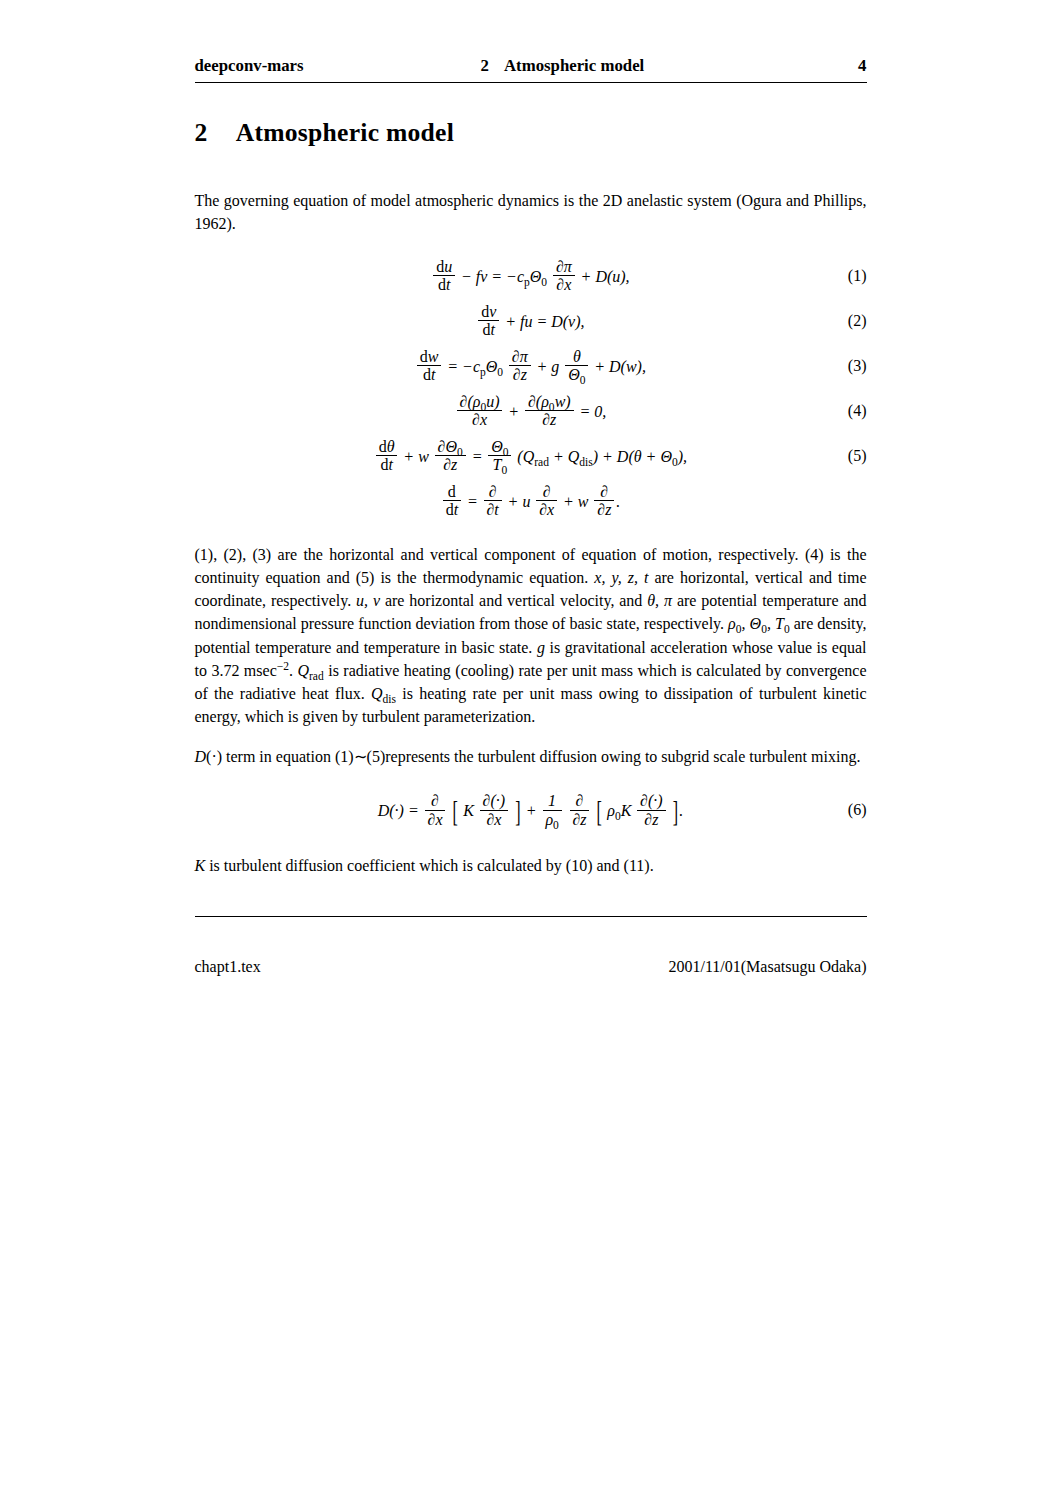deepconv-mars
2 Atmospheric model
4
2 Atmospheric model
The governing equation of model atmospheric dynamics is the 2D anelastic system (Ogura and Phillips, 1962).
du dt − fv = −cpΘ0 ∂π∂x + D(u),
(1)
dv dt + fu = D(v),
(2)
dw dt = −cpΘ0 ∂π∂z + g θΘ0 + D(w),
(3)
∂(ρ0u)∂x + ∂(ρ0w)∂z = 0,
(4)
dθ dt + w ∂Θ0∂z = Θ0 T0 (Qrad + Qdis) + D(θ + Θ0),
(5)
ddt = ∂∂t + u ∂∂x + w ∂∂z.
(1), (2), (3) are the horizontal and vertical component of equation of motion, respectively. (4) is the continuity equation and (5) is the thermodynamic equation. x, y, z, t are horizontal, vertical and time coordinate, respectively. u, v are horizontal and vertical velocity, and θ, π are potential temperature and nondimensional pressure function deviation from those of basic state, respectively. ρ0, Θ0, T0 are density, potential temperature and temperature in basic state. g is gravitational acceleration whose value is equal to 3.72 msec−2. Qrad is radiative heating (cooling) rate per unit mass which is calculated by convergence of the radiative heat flux. Qdis is heating rate per unit mass owing to dissipation of turbulent kinetic energy, which is given by turbulent parameterization.
D(·) term in equation (1)∼(5)represents the turbulent diffusion owing to subgrid scale turbulent mixing.
D(·) = ∂∂x [ K ∂(·)∂x ] + 1 ρ0 ∂∂z [ ρ0K ∂(·)∂z ].
(6)
K is turbulent diffusion coefficient which is calculated by (10) and (11).
chapt1.tex
2001/11/01(Masatsugu Odaka)